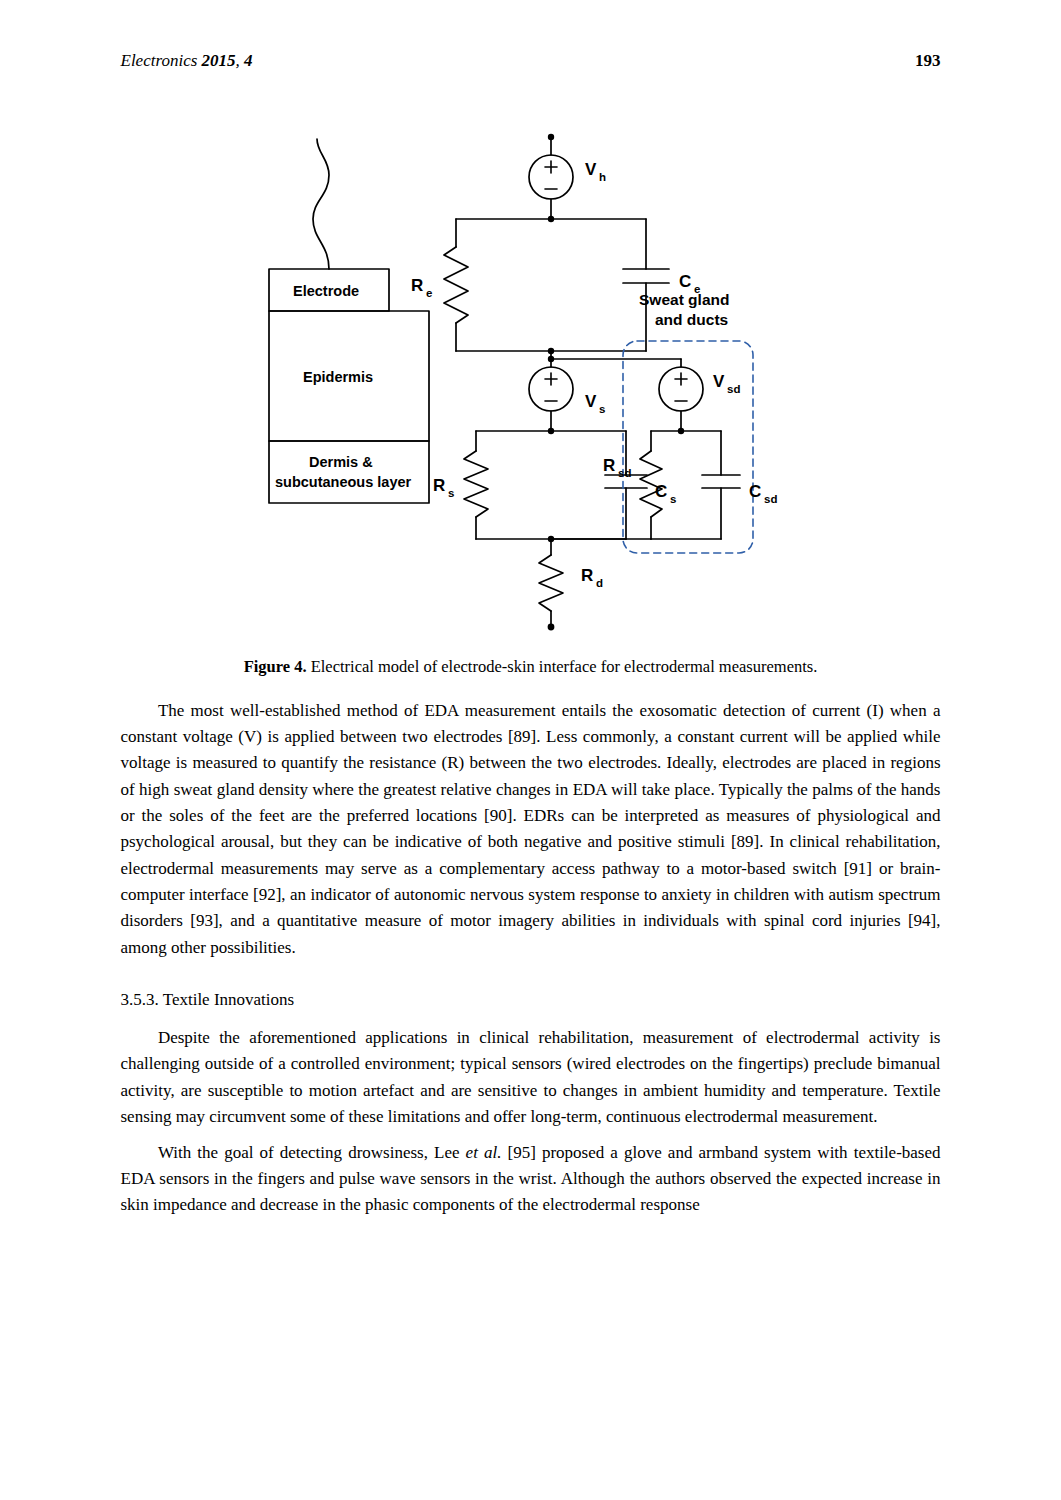Electronics 2015, 4
193
Electrical model of the electrode–skin interface Schematic showing electrode, epidermis, dermis and subcutaneous layer blocks on the left, and on the right a circuit with voltage source V sub h in series with parallel R sub e and C sub e, then V sub s with parallel R sub s and C sub s, a parallel branch containing V sub sd with parallel R sub sd and C sub sd enclosed in a dashed box labelled sweat gland and ducts, and finally R sub d to ground. V h R e C e V s V sd R s C s R sd C sd R d Sweat gland and ducts Electrode Epidermis Dermis & subcutaneous layer
Figure 4. Electrical model of electrode-skin interface for electrodermal measurements.
The most well-established method of EDA measurement entails the exosomatic detection of current (I) when a constant voltage (V) is applied between two electrodes [89]. Less commonly, a constant current will be applied while voltage is measured to quantify the resistance (R) between the two electrodes. Ideally, electrodes are placed in regions of high sweat gland density where the greatest relative changes in EDA will take place. Typically the palms of the hands or the soles of the feet are the preferred locations [90]. EDRs can be interpreted as measures of physiological and psychological arousal, but they can be indicative of both negative and positive stimuli [89]. In clinical rehabilitation, electrodermal measurements may serve as a complementary access pathway to a motor-based switch [91] or brain-computer interface [92], an indicator of autonomic nervous system response to anxiety in children with autism spectrum disorders [93], and a quantitative measure of motor imagery abilities in individuals with spinal cord injuries [94], among other possibilities.
3.5.3. Textile Innovations
Despite the aforementioned applications in clinical rehabilitation, measurement of electrodermal activity is challenging outside of a controlled environment; typical sensors (wired electrodes on the fingertips) preclude bimanual activity, are susceptible to motion artefact and are sensitive to changes in ambient humidity and temperature. Textile sensing may circumvent some of these limitations and offer long-term, continuous electrodermal measurement.
With the goal of detecting drowsiness, Lee et al. [95] proposed a glove and armband system with textile-based EDA sensors in the fingers and pulse wave sensors in the wrist. Although the authors observed the expected increase in skin impedance and decrease in the phasic components of the electrodermal response